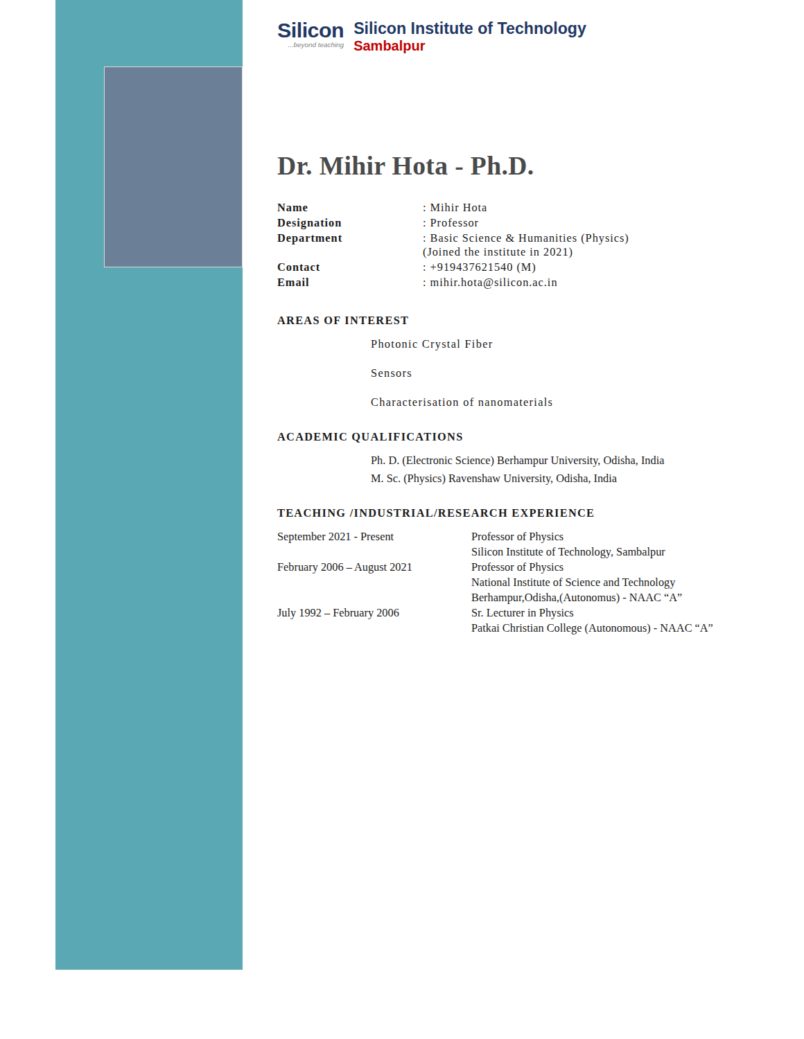Photograph of Dr. Mihir Hota
Silicon
...beyond teaching
Silicon Institute of Technology
Sambalpur
Dr. Mihir Hota - Ph.D.
| Name | : Mihir Hota |
| Designation | : Professor |
| Department | : Basic Science & Humanities (Physics) (Joined the institute in 2021) |
| Contact | : +919437621540 (M) |
| Email | : mihir.hota@silicon.ac.in |
AREAS OF INTEREST
Photonic Crystal Fiber
Sensors
Characterisation of nanomaterials
ACADEMIC QUALIFICATIONS
Ph. D. (Electronic Science) Berhampur University, Odisha, India
M. Sc. (Physics) Ravenshaw University, Odisha, India
TEACHING /INDUSTRIAL/RESEARCH EXPERIENCE
| September 2021 - Present | Professor of Physics |
| | Silicon Institute of Technology, Sambalpur |
| February 2006 – August 2021 | Professor of Physics |
| | National Institute of Science and Technology |
| | Berhampur,Odisha,(Autonomus) - NAAC “A” |
| July 1992 – February 2006 | Sr. Lecturer in Physics |
| | Patkai Christian College (Autonomous) - NAAC “A” |